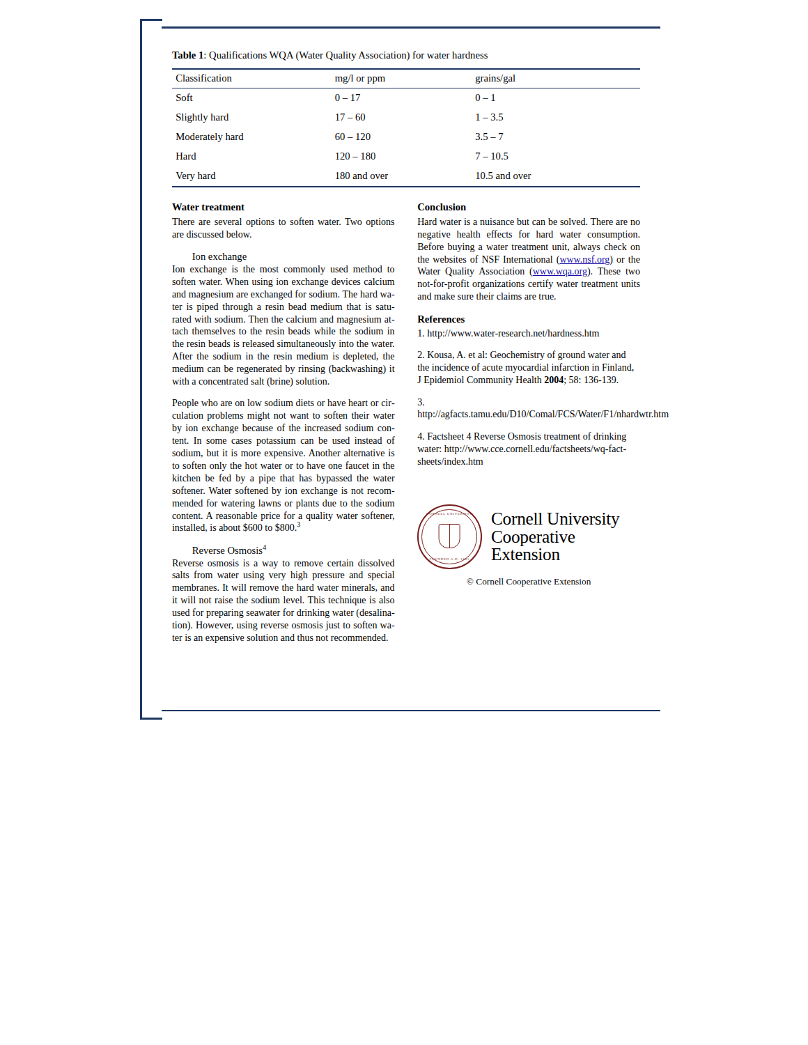Table 1: Qualifications WQA (Water Quality Association) for water hardness
| Classification | mg/l or ppm | grains/gal |
| --- | --- | --- |
| Soft | 0 – 17 | 0 – 1 |
| Slightly hard | 17 – 60 | 1 – 3.5 |
| Moderately hard | 60 – 120 | 3.5 – 7 |
| Hard | 120 – 180 | 7 – 10.5 |
| Very hard | 180 and over | 10.5 and over |
Water treatment
There are several options to soften water. Two options are discussed below.
Ion exchange
Ion exchange is the most commonly used method to soften water. When using ion exchange devices calcium and magnesium are exchanged for sodium. The hard water is piped through a resin bead medium that is saturated with sodium. Then the calcium and magnesium attach themselves to the resin beads while the sodium in the resin beads is released simultaneously into the water. After the sodium in the resin medium is depleted, the medium can be regenerated by rinsing (backwashing) it with a concentrated salt (brine) solution.
People who are on low sodium diets or have heart or circulation problems might not want to soften their water by ion exchange because of the increased sodium content. In some cases potassium can be used instead of sodium, but it is more expensive. Another alternative is to soften only the hot water or to have one faucet in the kitchen be fed by a pipe that has bypassed the water softener. Water softened by ion exchange is not recommended for watering lawns or plants due to the sodium content. A reasonable price for a quality water softener, installed, is about $600 to $800.3
Reverse Osmosis4
Reverse osmosis is a way to remove certain dissolved salts from water using very high pressure and special membranes. It will remove the hard water minerals, and it will not raise the sodium level. This technique is also used for preparing seawater for drinking water (desalination). However, using reverse osmosis just to soften water is an expensive solution and thus not recommended.
Conclusion
Hard water is a nuisance but can be solved. There are no negative health effects for hard water consumption. Before buying a water treatment unit, always check on the websites of NSF International (www.nsf.org) or the Water Quality Association (www.wqa.org). These two not-for-profit organizations certify water treatment units and make sure their claims are true.
References
1. http://www.water-research.net/hardness.htm
2. Kousa, A. et al: Geochemistry of ground water and the incidence of acute myocardial infarction in Finland, J Epidemiol Community Health 2004; 58: 136-139.
3. http://agfacts.tamu.edu/D10/Comal/FCS/Water/F1/nhardwtr.htm
4. Factsheet 4 Reverse Osmosis treatment of drinking water: http://www.cce.cornell.edu/factsheets/wq-fact-sheets/index.htm
CORNELL UNIVERSITY
FOUNDED A.D. 1865
Cornell University
Cooperative Extension
© Cornell Cooperative Extension